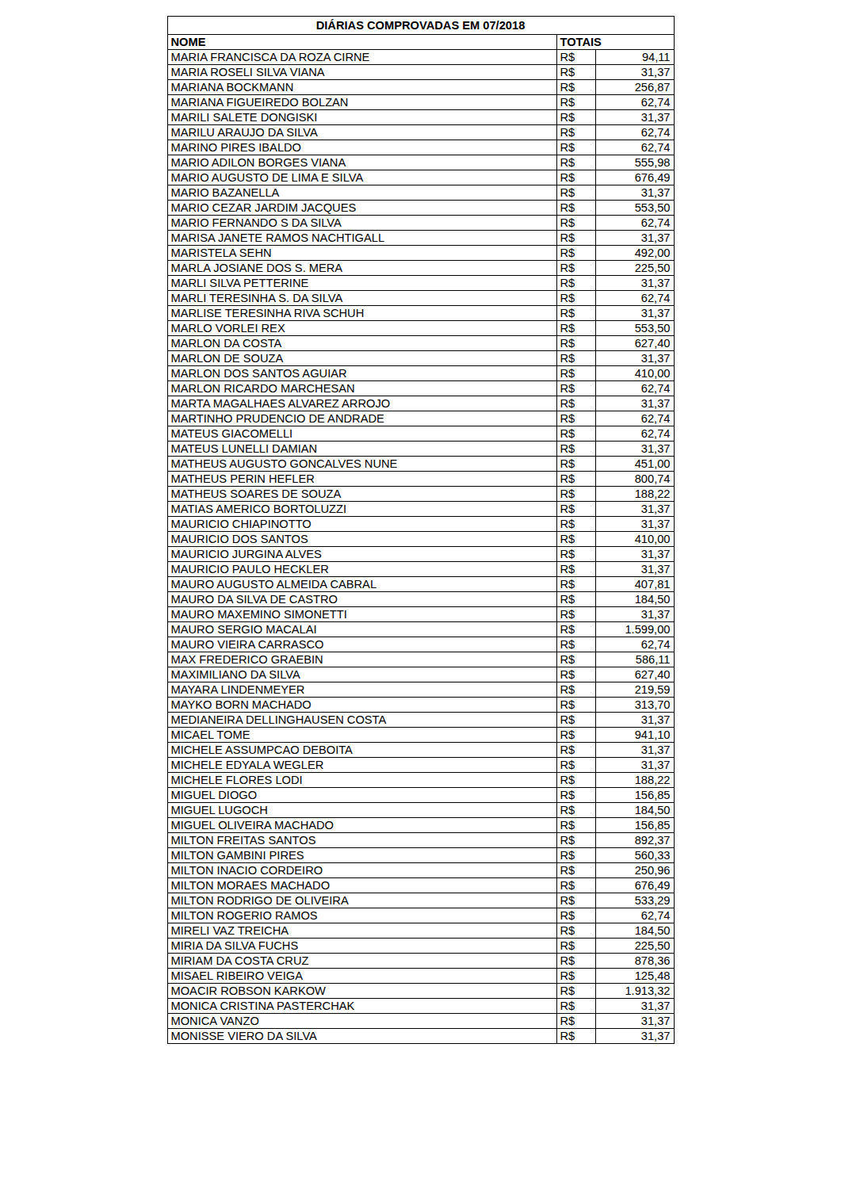DIÁRIAS COMPROVADAS EM 07/2018
| NOME | TOTAIS |
| --- | --- |
| MARIA FRANCISCA DA ROZA CIRNE | R$ | 94,11 |
| MARIA ROSELI SILVA VIANA | R$ | 31,37 |
| MARIANA BOCKMANN | R$ | 256,87 |
| MARIANA FIGUEIREDO BOLZAN | R$ | 62,74 |
| MARILI SALETE DONGISKI | R$ | 31,37 |
| MARILU ARAUJO DA SILVA | R$ | 62,74 |
| MARINO PIRES IBALDO | R$ | 62,74 |
| MARIO ADILON BORGES VIANA | R$ | 555,98 |
| MARIO AUGUSTO DE LIMA E SILVA | R$ | 676,49 |
| MARIO BAZANELLA | R$ | 31,37 |
| MARIO CEZAR JARDIM JACQUES | R$ | 553,50 |
| MARIO FERNANDO S DA SILVA | R$ | 62,74 |
| MARISA JANETE RAMOS NACHTIGALL | R$ | 31,37 |
| MARISTELA SEHN | R$ | 492,00 |
| MARLA JOSIANE DOS S. MERA | R$ | 225,50 |
| MARLI SILVA PETTERINE | R$ | 31,37 |
| MARLI TERESINHA S. DA SILVA | R$ | 62,74 |
| MARLISE TERESINHA RIVA SCHUH | R$ | 31,37 |
| MARLO VORLEI REX | R$ | 553,50 |
| MARLON DA COSTA | R$ | 627,40 |
| MARLON DE SOUZA | R$ | 31,37 |
| MARLON DOS SANTOS AGUIAR | R$ | 410,00 |
| MARLON RICARDO MARCHESAN | R$ | 62,74 |
| MARTA MAGALHAES ALVAREZ ARROJO | R$ | 31,37 |
| MARTINHO PRUDENCIO DE ANDRADE | R$ | 62,74 |
| MATEUS GIACOMELLI | R$ | 62,74 |
| MATEUS LUNELLI DAMIAN | R$ | 31,37 |
| MATHEUS AUGUSTO GONCALVES NUNE | R$ | 451,00 |
| MATHEUS PERIN HEFLER | R$ | 800,74 |
| MATHEUS SOARES DE SOUZA | R$ | 188,22 |
| MATIAS AMERICO BORTOLUZZI | R$ | 31,37 |
| MAURICIO CHIAPINOTTO | R$ | 31,37 |
| MAURICIO DOS SANTOS | R$ | 410,00 |
| MAURICIO JURGINA ALVES | R$ | 31,37 |
| MAURICIO PAULO HECKLER | R$ | 31,37 |
| MAURO AUGUSTO ALMEIDA CABRAL | R$ | 407,81 |
| MAURO DA SILVA DE CASTRO | R$ | 184,50 |
| MAURO MAXEMINO SIMONETTI | R$ | 31,37 |
| MAURO SERGIO MACALAI | R$ | 1.599,00 |
| MAURO VIEIRA CARRASCO | R$ | 62,74 |
| MAX FREDERICO GRAEBIN | R$ | 586,11 |
| MAXIMILIANO DA SILVA | R$ | 627,40 |
| MAYARA LINDENMEYER | R$ | 219,59 |
| MAYKO BORN MACHADO | R$ | 313,70 |
| MEDIANEIRA DELLINGHAUSEN COSTA | R$ | 31,37 |
| MICAEL TOME | R$ | 941,10 |
| MICHELE ASSUMPCAO DEBOITA | R$ | 31,37 |
| MICHELE EDYALA WEGLER | R$ | 31,37 |
| MICHELE FLORES LODI | R$ | 188,22 |
| MIGUEL DIOGO | R$ | 156,85 |
| MIGUEL LUGOCH | R$ | 184,50 |
| MIGUEL OLIVEIRA MACHADO | R$ | 156,85 |
| MILTON FREITAS SANTOS | R$ | 892,37 |
| MILTON GAMBINI PIRES | R$ | 560,33 |
| MILTON INACIO CORDEIRO | R$ | 250,96 |
| MILTON MORAES MACHADO | R$ | 676,49 |
| MILTON RODRIGO DE OLIVEIRA | R$ | 533,29 |
| MILTON ROGERIO RAMOS | R$ | 62,74 |
| MIRELI VAZ TREICHA | R$ | 184,50 |
| MIRIA DA SILVA FUCHS | R$ | 225,50 |
| MIRIAM DA COSTA CRUZ | R$ | 878,36 |
| MISAEL RIBEIRO VEIGA | R$ | 125,48 |
| MOACIR ROBSON KARKOW | R$ | 1.913,32 |
| MONICA CRISTINA PASTERCHAK | R$ | 31,37 |
| MONICA VANZO | R$ | 31,37 |
| MONISSE VIERO DA SILVA | R$ | 31,37 |